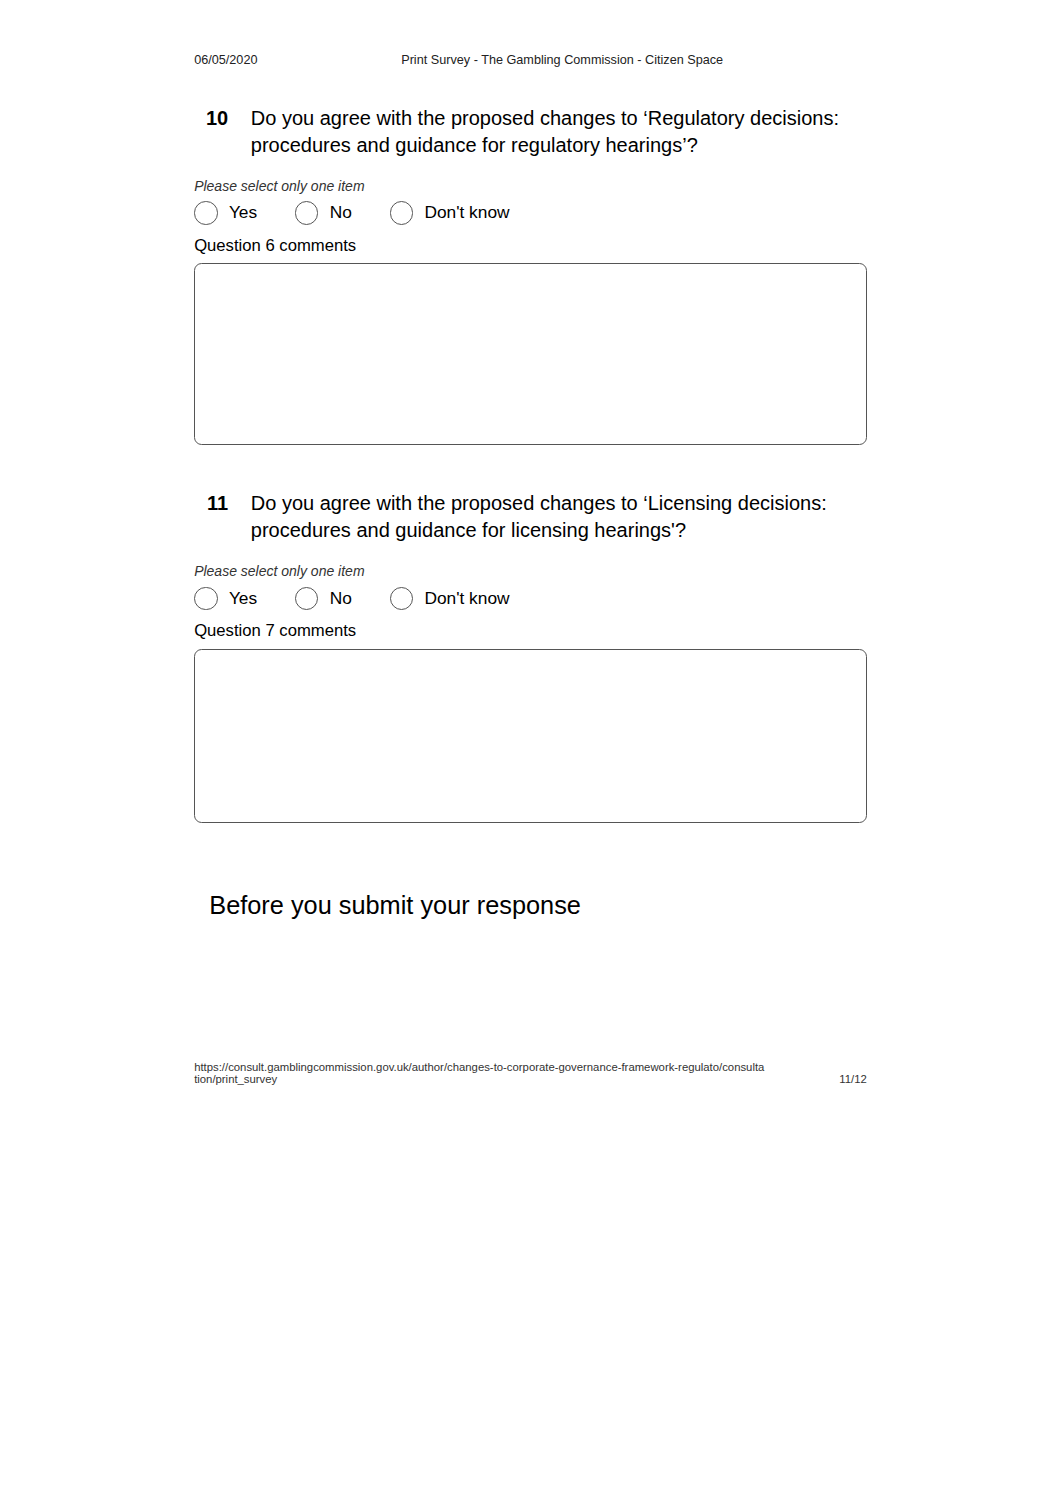06/05/2020
Print Survey - The Gambling Commission - Citizen Space
10
Do you agree with the proposed changes to ‘Regulatory decisions: procedures and guidance for regulatory hearings’?
Please select only one item
Yes
No
Don't know
Question 6 comments
11
Do you agree with the proposed changes to ‘Licensing decisions: procedures and guidance for licensing hearings'?
Please select only one item
Yes
No
Don't know
Question 7 comments
Before you submit your response
https://consult.gamblingcommission.gov.uk/author/changes-to-corporate-governance-framework-regulato/consultation/print_survey
11/12